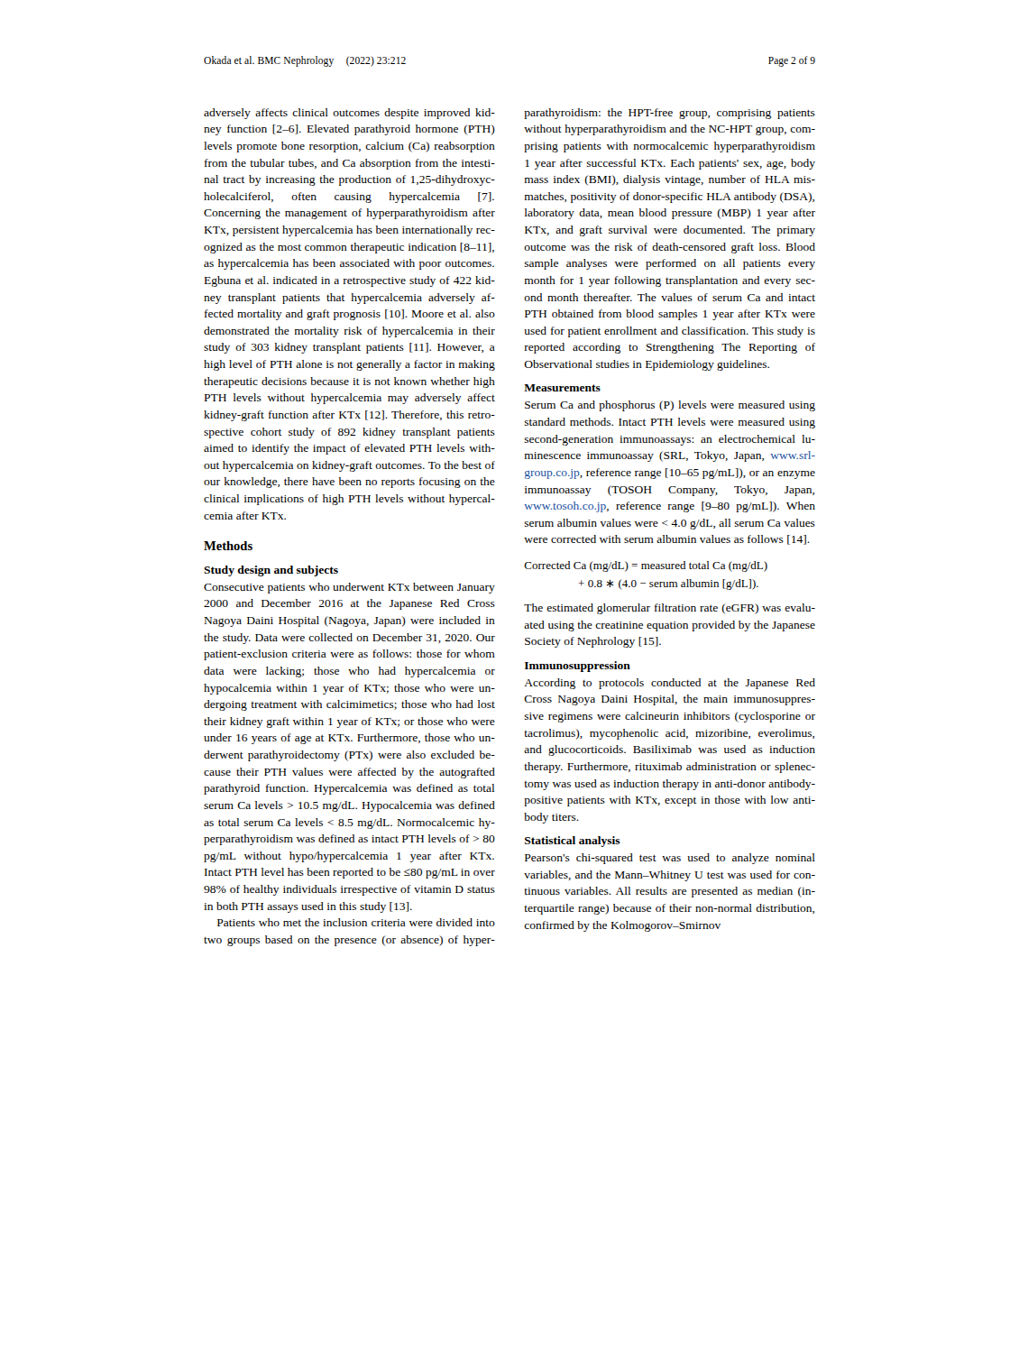Okada et al. BMC Nephrology (2022) 23:212
Page 2 of 9
adversely affects clinical outcomes despite improved kidney function [2–6]. Elevated parathyroid hormone (PTH) levels promote bone resorption, calcium (Ca) reabsorption from the tubular tubes, and Ca absorption from the intestinal tract by increasing the production of 1,25-dihydroxycholecalciferol, often causing hypercalcemia [7]. Concerning the management of hyperparathyroidism after KTx, persistent hypercalcemia has been internationally recognized as the most common therapeutic indication [8–11], as hypercalcemia has been associated with poor outcomes. Egbuna et al. indicated in a retrospective study of 422 kidney transplant patients that hypercalcemia adversely affected mortality and graft prognosis [10]. Moore et al. also demonstrated the mortality risk of hypercalcemia in their study of 303 kidney transplant patients [11]. However, a high level of PTH alone is not generally a factor in making therapeutic decisions because it is not known whether high PTH levels without hypercalcemia may adversely affect kidney-graft function after KTx [12]. Therefore, this retrospective cohort study of 892 kidney transplant patients aimed to identify the impact of elevated PTH levels without hypercalcemia on kidney-graft outcomes. To the best of our knowledge, there have been no reports focusing on the clinical implications of high PTH levels without hypercalcemia after KTx.
Methods
Study design and subjects
Consecutive patients who underwent KTx between January 2000 and December 2016 at the Japanese Red Cross Nagoya Daini Hospital (Nagoya, Japan) were included in the study. Data were collected on December 31, 2020. Our patient-exclusion criteria were as follows: those for whom data were lacking; those who had hypercalcemia or hypocalcemia within 1 year of KTx; those who were undergoing treatment with calcimimetics; those who had lost their kidney graft within 1 year of KTx; or those who were under 16 years of age at KTx. Furthermore, those who underwent parathyroidectomy (PTx) were also excluded because their PTH values were affected by the autografted parathyroid function. Hypercalcemia was defined as total serum Ca levels > 10.5 mg/dL. Hypocalcemia was defined as total serum Ca levels < 8.5 mg/dL. Normocalcemic hyperparathyroidism was defined as intact PTH levels of > 80 pg/mL without hypo/hypercalcemia 1 year after KTx. Intact PTH level has been reported to be ≤80 pg/mL in over 98% of healthy individuals irrespective of vitamin D status in both PTH assays used in this study [13].
Patients who met the inclusion criteria were divided into two groups based on the presence (or absence) of hyperparathyroidism: the HPT-free group, comprising patients without hyperparathyroidism and the NC-HPT group, comprising patients with normocalcemic hyperparathyroidism 1 year after successful KTx. Each patients' sex, age, body mass index (BMI), dialysis vintage, number of HLA mismatches, positivity of donor-specific HLA antibody (DSA), laboratory data, mean blood pressure (MBP) 1 year after KTx, and graft survival were documented. The primary outcome was the risk of death-censored graft loss. Blood sample analyses were performed on all patients every month for 1 year following transplantation and every second month thereafter. The values of serum Ca and intact PTH obtained from blood samples 1 year after KTx were used for patient enrollment and classification. This study is reported according to Strengthening The Reporting of Observational studies in Epidemiology guidelines.
Measurements
Serum Ca and phosphorus (P) levels were measured using standard methods. Intact PTH levels were measured using second-generation immunoassays: an electrochemical luminescence immunoassay (SRL, Tokyo, Japan, www.srl-group.co.jp, reference range [10–65 pg/mL]), or an enzyme immunoassay (TOSOH Company, Tokyo, Japan, www.tosoh.co.jp, reference range [9–80 pg/mL]). When serum albumin values were < 4.0 g/dL, all serum Ca values were corrected with serum albumin values as follows [14].
Corrected Ca (mg/dL) = measured total Ca (mg/dL) + 0.8 ∗ (4.0 − serum albumin [g/dL]).
The estimated glomerular filtration rate (eGFR) was evaluated using the creatinine equation provided by the Japanese Society of Nephrology [15].
Immunosuppression
According to protocols conducted at the Japanese Red Cross Nagoya Daini Hospital, the main immunosuppressive regimens were calcineurin inhibitors (cyclosporine or tacrolimus), mycophenolic acid, mizoribine, everolimus, and glucocorticoids. Basiliximab was used as induction therapy. Furthermore, rituximab administration or splenectomy was used as induction therapy in anti-donor antibody-positive patients with KTx, except in those with low antibody titers.
Statistical analysis
Pearson's chi-squared test was used to analyze nominal variables, and the Mann–Whitney U test was used for continuous variables. All results are presented as median (interquartile range) because of their non-normal distribution, confirmed by the Kolmogorov–Smirnov